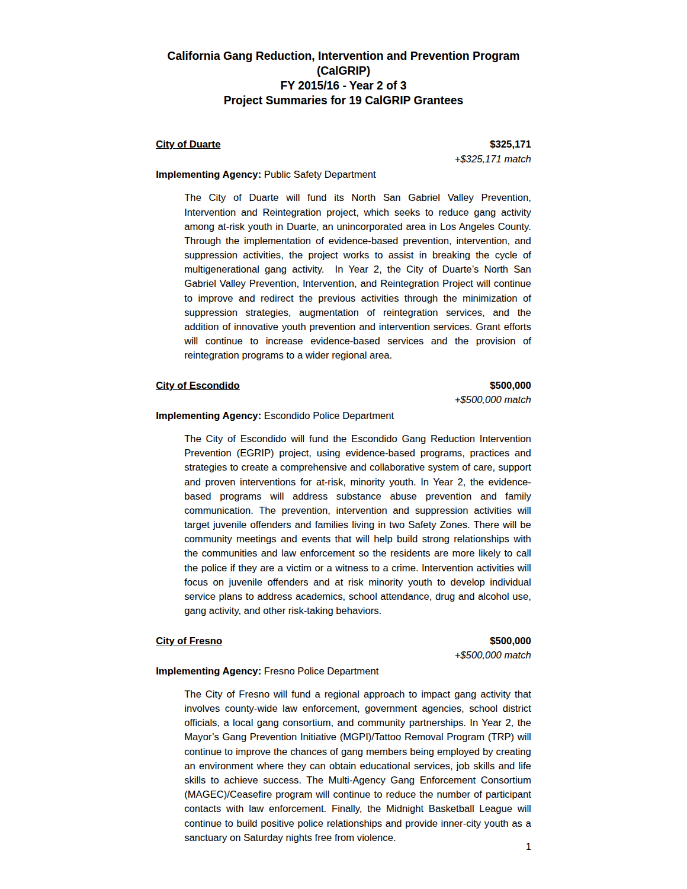California Gang Reduction, Intervention and Prevention Program (CalGRIP)
FY 2015/16 - Year 2 of 3
Project Summaries for 19 CalGRIP Grantees
City of Duarte $325,171
+$325,171 match
Implementing Agency: Public Safety Department
The City of Duarte will fund its North San Gabriel Valley Prevention, Intervention and Reintegration project, which seeks to reduce gang activity among at-risk youth in Duarte, an unincorporated area in Los Angeles County. Through the implementation of evidence-based prevention, intervention, and suppression activities, the project works to assist in breaking the cycle of multigenerational gang activity. In Year 2, the City of Duarte’s North San Gabriel Valley Prevention, Intervention, and Reintegration Project will continue to improve and redirect the previous activities through the minimization of suppression strategies, augmentation of reintegration services, and the addition of innovative youth prevention and intervention services. Grant efforts will continue to increase evidence-based services and the provision of reintegration programs to a wider regional area.
City of Escondido $500,000
+$500,000 match
Implementing Agency: Escondido Police Department
The City of Escondido will fund the Escondido Gang Reduction Intervention Prevention (EGRIP) project, using evidence-based programs, practices and strategies to create a comprehensive and collaborative system of care, support and proven interventions for at-risk, minority youth. In Year 2, the evidence-based programs will address substance abuse prevention and family communication. The prevention, intervention and suppression activities will target juvenile offenders and families living in two Safety Zones. There will be community meetings and events that will help build strong relationships with the communities and law enforcement so the residents are more likely to call the police if they are a victim or a witness to a crime. Intervention activities will focus on juvenile offenders and at risk minority youth to develop individual service plans to address academics, school attendance, drug and alcohol use, gang activity, and other risk-taking behaviors.
City of Fresno $500,000
+$500,000 match
Implementing Agency: Fresno Police Department
The City of Fresno will fund a regional approach to impact gang activity that involves county-wide law enforcement, government agencies, school district officials, a local gang consortium, and community partnerships. In Year 2, the Mayor’s Gang Prevention Initiative (MGPI)/Tattoo Removal Program (TRP) will continue to improve the chances of gang members being employed by creating an environment where they can obtain educational services, job skills and life skills to achieve success. The Multi-Agency Gang Enforcement Consortium (MAGEC)/Ceasefire program will continue to reduce the number of participant contacts with law enforcement. Finally, the Midnight Basketball League will continue to build positive police relationships and provide inner-city youth as a sanctuary on Saturday nights free from violence.
1